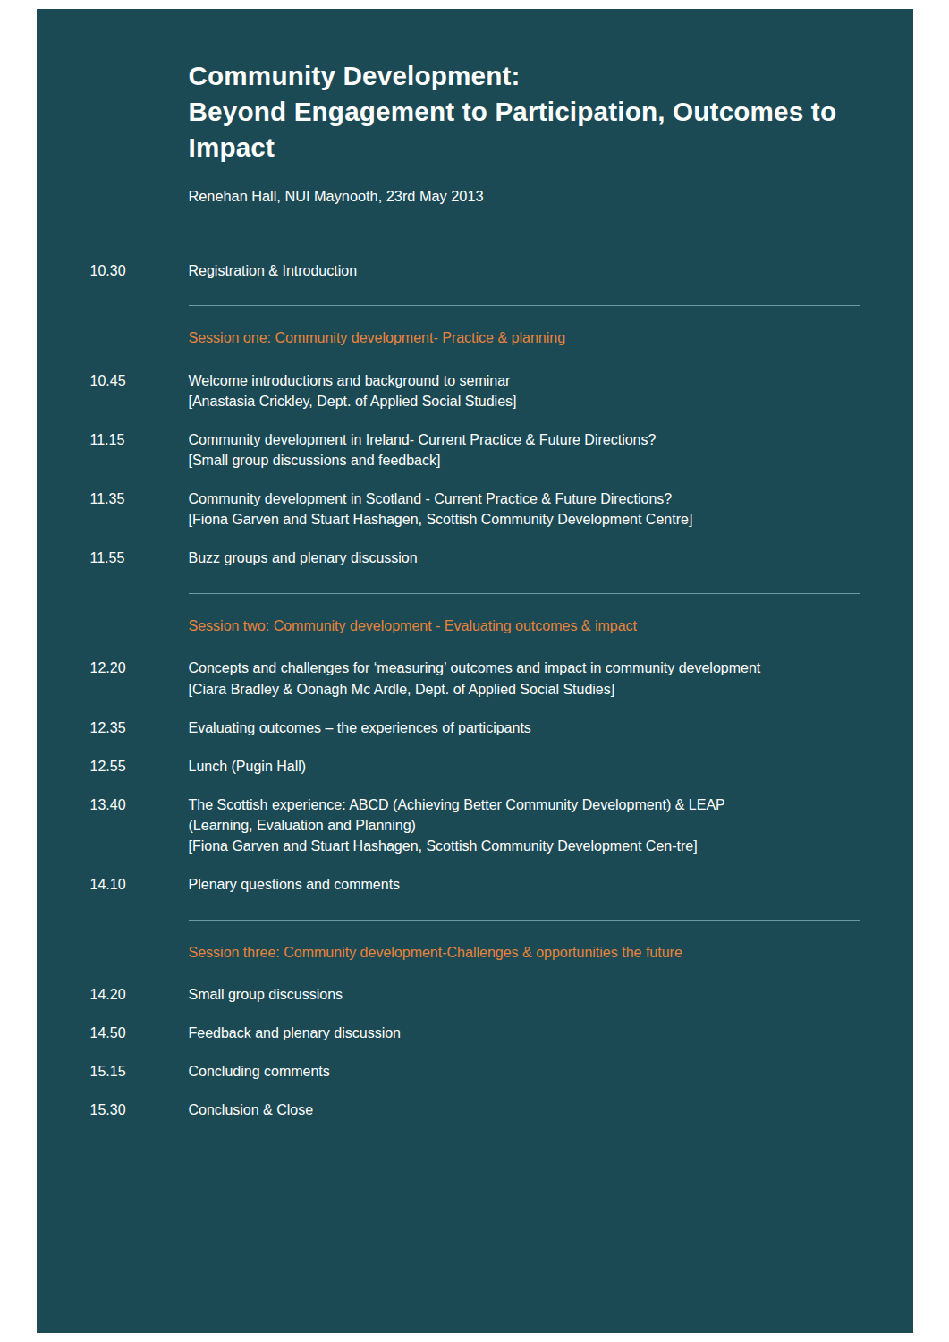Community Development:
Beyond Engagement to Participation, Outcomes to Impact
Renehan Hall, NUI Maynooth, 23rd May 2013
| 10.30 | Registration & Introduction |
| | Session one: Community development- Practice & planning |
| 10.45 | Welcome introductions and background to seminar [Anastasia Crickley, Dept. of Applied Social Studies] |
| 11.15 | Community development in Ireland- Current Practice & Future Directions? [Small group discussions and feedback] |
| 11.35 | Community development in Scotland - Current Practice & Future Directions? [Fiona Garven and Stuart Hashagen, Scottish Community Development Centre] |
| 11.55 | Buzz groups and plenary discussion |
| | Session two: Community development - Evaluating outcomes & impact |
| 12.20 | Concepts and challenges for ‘measuring’ outcomes and impact in community development [Ciara Bradley & Oonagh Mc Ardle, Dept. of Applied Social Studies] |
| 12.35 | Evaluating outcomes – the experiences of participants |
| 12.55 | Lunch (Pugin Hall) |
| 13.40 | The Scottish experience: ABCD (Achieving Better Community Development) & LEAP (Learning, Evaluation and Planning) [Fiona Garven and Stuart Hashagen, Scottish Community Development Cen-tre] |
| 14.10 | Plenary questions and comments |
| | Session three: Community development-Challenges & opportunities the future |
| 14.20 | Small group discussions |
| 14.50 | Feedback and plenary discussion |
| 15.15 | Concluding comments |
| 15.30 | Conclusion & Close |